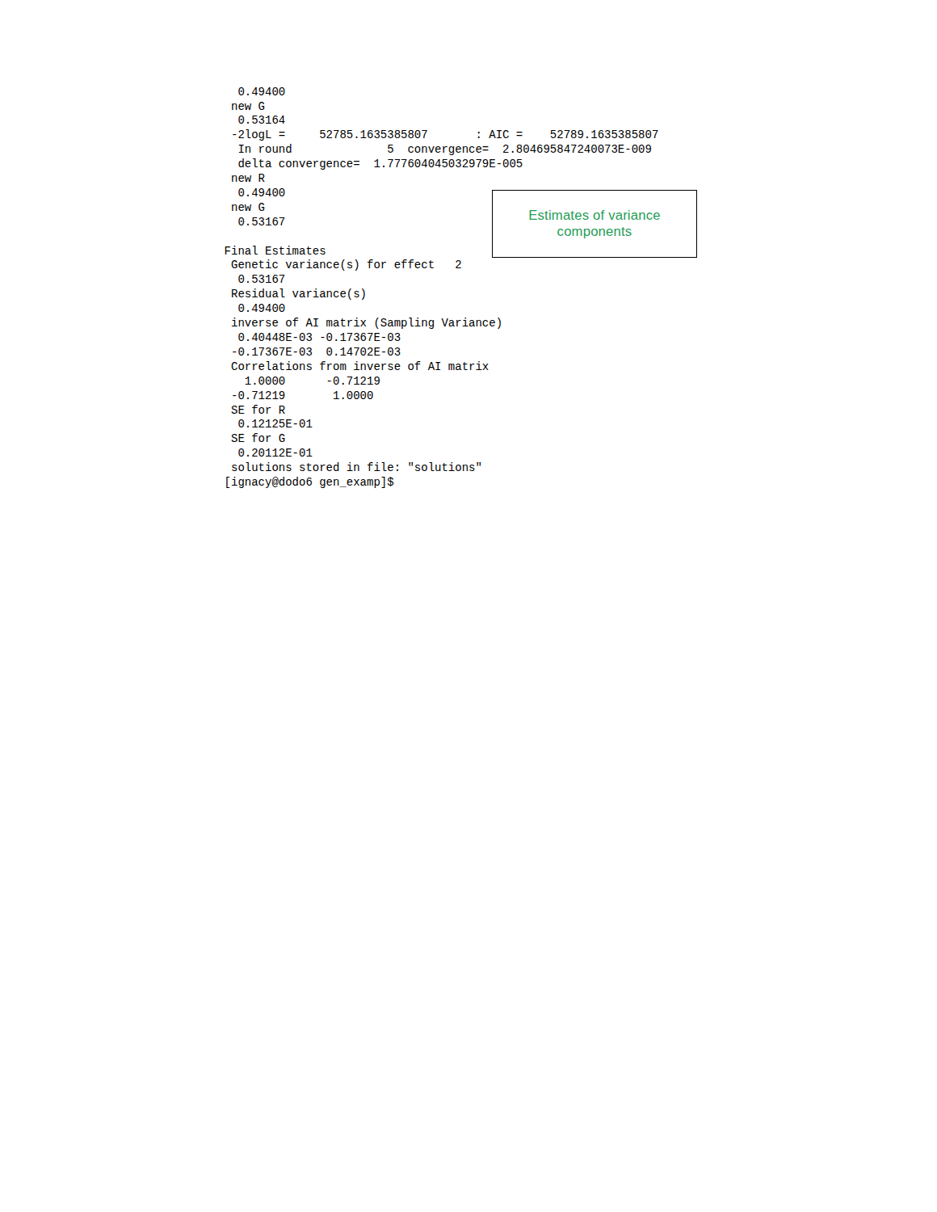0.49400
 new G
  0.53164
 -2logL =     52785.1635385807       : AIC =    52789.1635385807
  In round              5  convergence=  2.804695847240073E-009
  delta convergence=  1.777604045032979E-005
 new R
  0.49400
 new G
  0.53167

Final Estimates
 Genetic variance(s) for effect   2
  0.53167
 Residual variance(s)
  0.49400
 inverse of AI matrix (Sampling Variance)
  0.40448E-03 -0.17367E-03
 -0.17367E-03  0.14702E-03
 Correlations from inverse of AI matrix
   1.0000      -0.71219
 -0.71219       1.0000
 SE for R
  0.12125E-01
 SE for G
  0.20112E-01
 solutions stored in file: "solutions"
[ignacy@dodo6 gen_examp]$
Estimates of variance components